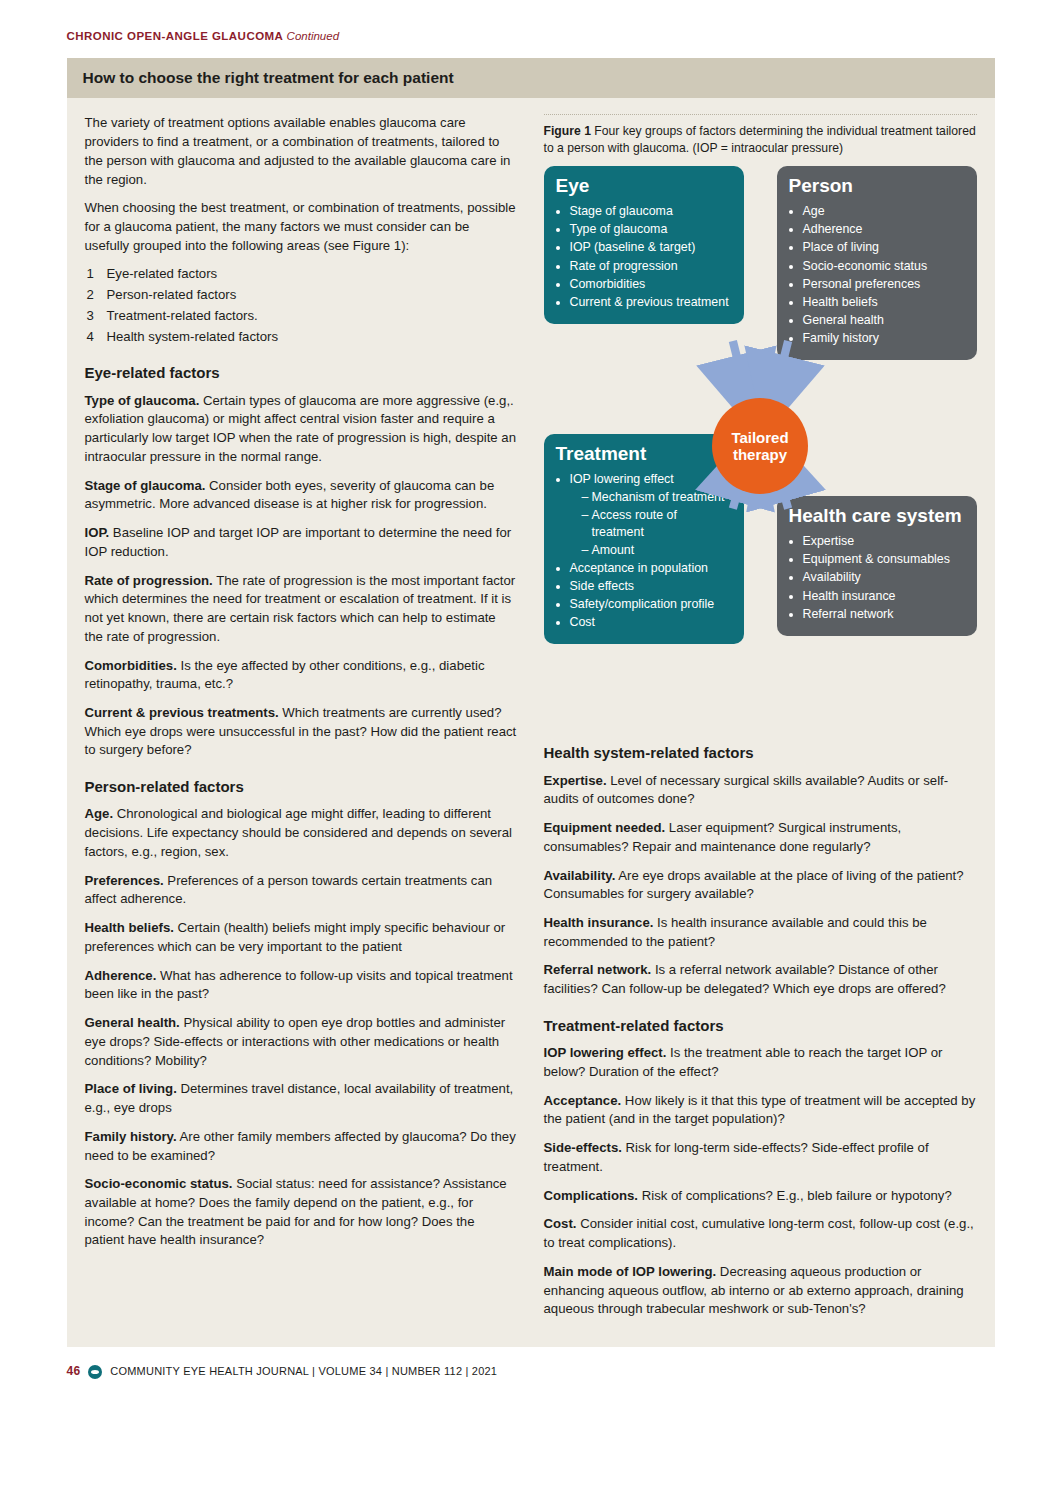CHRONIC OPEN-ANGLE GLAUCOMA Continued
How to choose the right treatment for each patient
The variety of treatment options available enables glaucoma care providers to find a treatment, or a combination of treatments, tailored to the person with glaucoma and adjusted to the available glaucoma care in the region.
When choosing the best treatment, or combination of treatments, possible for a glaucoma patient, the many factors we must consider can be usefully grouped into the following areas (see Figure 1):
Eye-related factors
Person-related factors
Treatment-related factors.
Health system-related factors
Eye-related factors
Type of glaucoma. Certain types of glaucoma are more aggressive (e.g,. exfoliation glaucoma) or might affect central vision faster and require a particularly low target IOP when the rate of progression is high, despite an intraocular pressure in the normal range.
Stage of glaucoma. Consider both eyes, severity of glaucoma can be asymmetric. More advanced disease is at higher risk for progression.
IOP. Baseline IOP and target IOP are important to determine the need for IOP reduction.
Rate of progression. The rate of progression is the most important factor which determines the need for treatment or escalation of treatment. If it is not yet known, there are certain risk factors which can help to estimate the rate of progression.
Comorbidities. Is the eye affected by other conditions, e.g., diabetic retinopathy, trauma, etc.?
Current & previous treatments. Which treatments are currently used? Which eye drops were unsuccessful in the past? How did the patient react to surgery before?
Person-related factors
Age. Chronological and biological age might differ, leading to different decisions. Life expectancy should be considered and depends on several factors, e.g., region, sex.
Preferences. Preferences of a person towards certain treatments can affect adherence.
Health beliefs. Certain (health) beliefs might imply specific behaviour or preferences which can be very important to the patient
Adherence. What has adherence to follow-up visits and topical treatment been like in the past?
General health. Physical ability to open eye drop bottles and administer eye drops? Side-effects or interactions with other medications or health conditions? Mobility?
Place of living. Determines travel distance, local availability of treatment, e.g., eye drops
Family history. Are other family members affected by glaucoma? Do they need to be examined?
Socio-economic status. Social status: need for assistance? Assistance available at home? Does the family depend on the patient, e.g., for income? Can the treatment be paid for and for how long? Does the patient have health insurance?
Figure 1 Four key groups of factors determining the individual treatment tailored to a person with glaucoma. (IOP = intraocular pressure)
Eye
Stage of glaucoma
Type of glaucoma
IOP (baseline & target)
Rate of progression
Comorbidities
Current & previous treatment
Person
Age
Adherence
Place of living
Socio-economic status
Personal preferences
Health beliefs
General health
Family history
Tailored
therapy
Treatment
IOP lowering effect
Mechanism of treatment
Access route of treatment
Amount
Acceptance in population
Side effects
Safety/complication profile
Cost
Health care system
Expertise
Equipment & consumables
Availability
Health insurance
Referral network
Health system-related factors
Expertise. Level of necessary surgical skills available? Audits or self-audits of outcomes done?
Equipment needed. Laser equipment? Surgical instruments, consumables? Repair and maintenance done regularly?
Availability. Are eye drops available at the place of living of the patient? Consumables for surgery available?
Health insurance. Is health insurance available and could this be recommended to the patient?
Referral network. Is a referral network available? Distance of other facilities? Can follow-up be delegated? Which eye drops are offered?
Treatment-related factors
IOP lowering effect. Is the treatment able to reach the target IOP or below? Duration of the effect?
Acceptance. How likely is it that this type of treatment will be accepted by the patient (and in the target population)?
Side-effects. Risk for long-term side-effects? Side-effect profile of treatment.
Complications. Risk of complications? E.g., bleb failure or hypotony?
Cost. Consider initial cost, cumulative long-term cost, follow-up cost (e.g., to treat complications).
Main mode of IOP lowering. Decreasing aqueous production or enhancing aqueous outflow, ab interno or ab externo approach, draining aqueous through trabecular meshwork or sub-Tenon's?
46 COMMUNITY EYE HEALTH JOURNAL | VOLUME 34 | NUMBER 112 | 2021